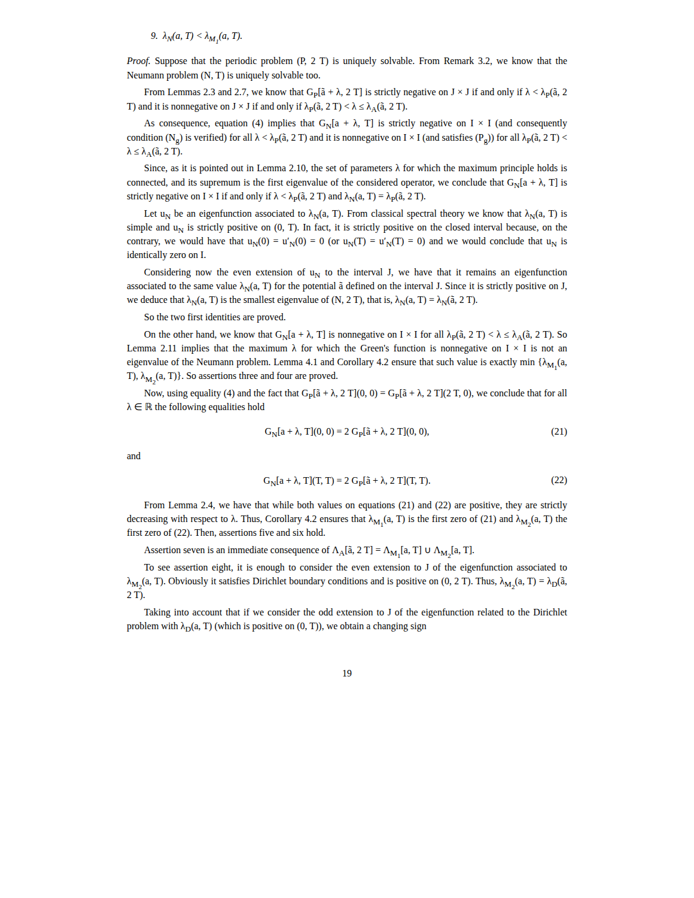9. λN(a, T) < λM1(a, T).
Proof. Suppose that the periodic problem (P, 2 T) is uniquely solvable. From Remark 3.2, we know that the Neumann problem (N, T) is uniquely solvable too.
From Lemmas 2.3 and 2.7, we know that GP[ã + λ, 2 T] is strictly negative on J × J if and only if λ < λP(ã, 2 T) and it is nonnegative on J × J if and only if λP(ã, 2 T) < λ ≤ λA(ã, 2 T).
As consequence, equation (4) implies that GN[a + λ, T] is strictly negative on I × I (and consequently condition (Ng) is verified) for all λ < λP(ã, 2 T) and it is nonnegative on I × I (and satisfies (Pg)) for all λP(ã, 2 T) < λ ≤ λA(ã, 2 T).
Since, as it is pointed out in Lemma 2.10, the set of parameters λ for which the maximum principle holds is connected, and its supremum is the first eigenvalue of the considered operator, we conclude that GN[a + λ, T] is strictly negative on I × I if and only if λ < λP(ã, 2 T) and λN(a, T) = λP(ã, 2 T).
Let uN be an eigenfunction associated to λN(a, T). From classical spectral theory we know that λN(a, T) is simple and uN is strictly positive on (0, T). In fact, it is strictly positive on the closed interval because, on the contrary, we would have that uN(0) = u′N(0) = 0 (or uN(T) = u′N(T) = 0) and we would conclude that uN is identically zero on I.
Considering now the even extension of uN to the interval J, we have that it remains an eigenfunction associated to the same value λN(a, T) for the potential ã defined on the interval J. Since it is strictly positive on J, we deduce that λN(a, T) is the smallest eigenvalue of (N, 2 T), that is, λN(a, T) = λN(ã, 2 T).
So the two first identities are proved.
On the other hand, we know that GN[a + λ, T] is nonnegative on I × I for all λP(ã, 2 T) < λ ≤ λA(ã, 2 T). So Lemma 2.11 implies that the maximum λ for which the Green's function is nonnegative on I × I is not an eigenvalue of the Neumann problem. Lemma 4.1 and Corollary 4.2 ensure that such value is exactly min {λM1(a, T), λM2(a, T)}. So assertions three and four are proved.
Now, using equality (4) and the fact that GP[ã + λ, 2 T](0, 0) = GP[ã + λ, 2 T](2 T, 0), we conclude that for all λ ∈ ℝ the following equalities hold
GN[a + λ, T](0, 0) = 2 GP[ã + λ, 2 T](0, 0), (21)
and
GN[a + λ, T](T, T) = 2 GP[ã + λ, 2 T](T, T). (22)
From Lemma 2.4, we have that while both values on equations (21) and (22) are positive, they are strictly decreasing with respect to λ. Thus, Corollary 4.2 ensures that λM1(a, T) is the first zero of (21) and λM2(a, T) the first zero of (22). Then, assertions five and six hold.
Assertion seven is an immediate consequence of ΛA[ã, 2 T] = ΛM1[a, T] ∪ ΛM2[a, T].
To see assertion eight, it is enough to consider the even extension to J of the eigenfunction associated to λM2(a, T). Obviously it satisfies Dirichlet boundary conditions and is positive on (0, 2 T). Thus, λM2(a, T) = λD(ã, 2 T).
Taking into account that if we consider the odd extension to J of the eigenfunction related to the Dirichlet problem with λD(a, T) (which is positive on (0, T)), we obtain a changing sign
19